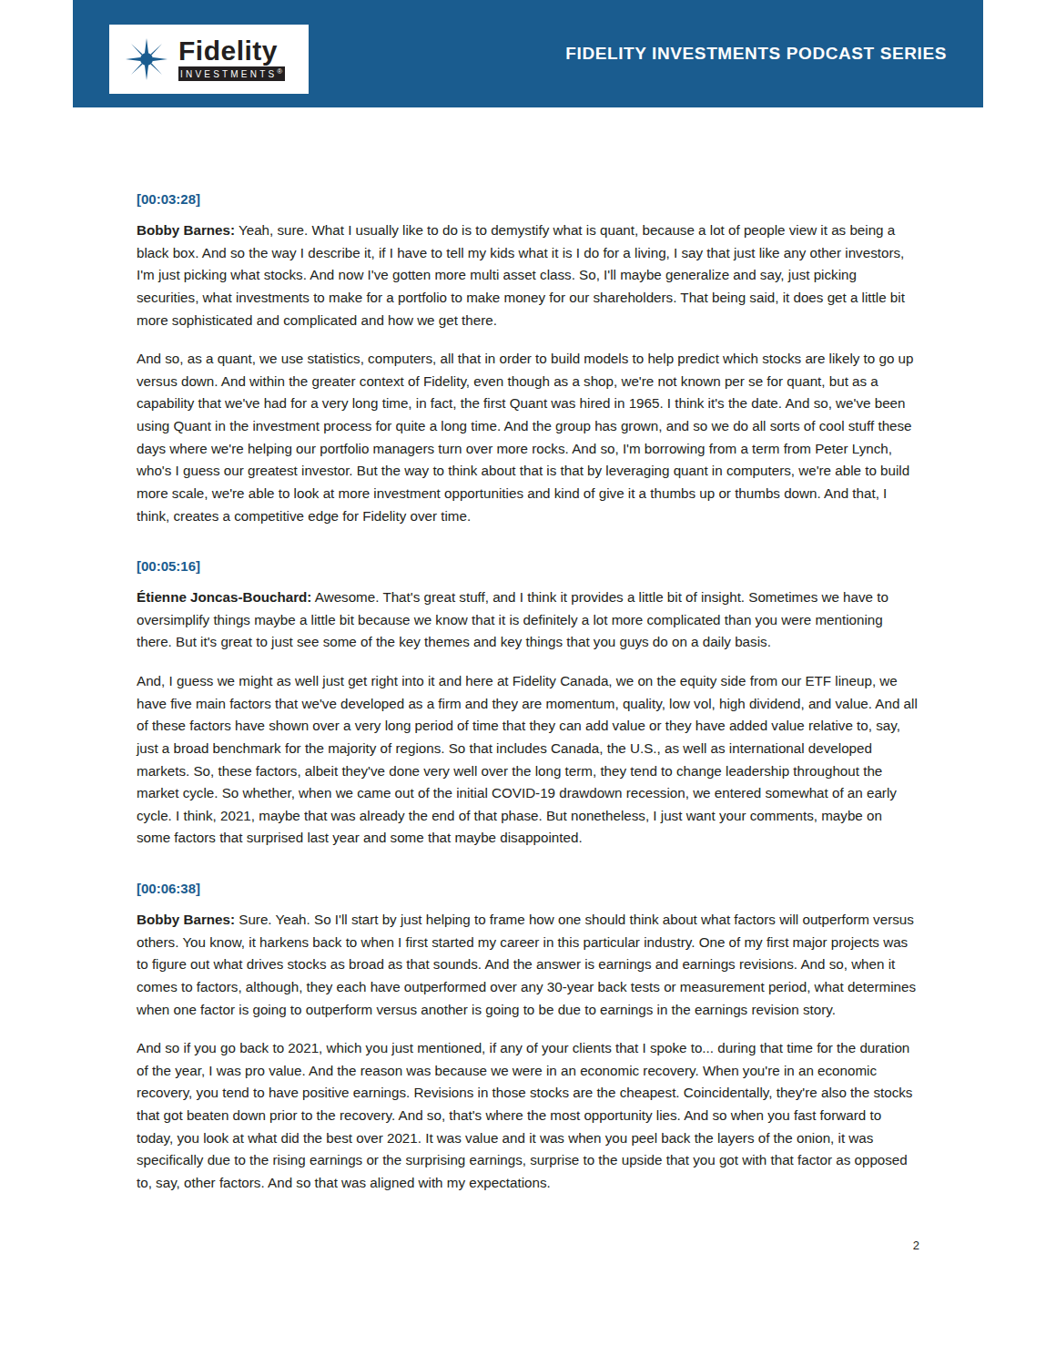Fidelity INVESTMENTS®
FIDELITY INVESTMENTS PODCAST SERIES
[00:03:28]
Bobby Barnes: Yeah, sure. What I usually like to do is to demystify what is quant, because a lot of people view it as being a black box. And so the way I describe it, if I have to tell my kids what it is I do for a living, I say that just like any other investors, I'm just picking what stocks. And now I've gotten more multi asset class. So, I'll maybe generalize and say, just picking securities, what investments to make for a portfolio to make money for our shareholders. That being said, it does get a little bit more sophisticated and complicated and how we get there.
And so, as a quant, we use statistics, computers, all that in order to build models to help predict which stocks are likely to go up versus down. And within the greater context of Fidelity, even though as a shop, we're not known per se for quant, but as a capability that we've had for a very long time, in fact, the first Quant was hired in 1965. I think it's the date. And so, we've been using Quant in the investment process for quite a long time. And the group has grown, and so we do all sorts of cool stuff these days where we're helping our portfolio managers turn over more rocks. And so, I'm borrowing from a term from Peter Lynch, who's I guess our greatest investor. But the way to think about that is that by leveraging quant in computers, we're able to build more scale, we're able to look at more investment opportunities and kind of give it a thumbs up or thumbs down. And that, I think, creates a competitive edge for Fidelity over time.
[00:05:16]
Étienne Joncas-Bouchard: Awesome. That's great stuff, and I think it provides a little bit of insight. Sometimes we have to oversimplify things maybe a little bit because we know that it is definitely a lot more complicated than you were mentioning there. But it's great to just see some of the key themes and key things that you guys do on a daily basis.
And, I guess we might as well just get right into it and here at Fidelity Canada, we on the equity side from our ETF lineup, we have five main factors that we've developed as a firm and they are momentum, quality, low vol, high dividend, and value. And all of these factors have shown over a very long period of time that they can add value or they have added value relative to, say, just a broad benchmark for the majority of regions. So that includes Canada, the U.S., as well as international developed markets. So, these factors, albeit they've done very well over the long term, they tend to change leadership throughout the market cycle. So whether, when we came out of the initial COVID-19 drawdown recession, we entered somewhat of an early cycle. I think, 2021, maybe that was already the end of that phase. But nonetheless, I just want your comments, maybe on some factors that surprised last year and some that maybe disappointed.
[00:06:38]
Bobby Barnes: Sure. Yeah. So I'll start by just helping to frame how one should think about what factors will outperform versus others. You know, it harkens back to when I first started my career in this particular industry. One of my first major projects was to figure out what drives stocks as broad as that sounds. And the answer is earnings and earnings revisions. And so, when it comes to factors, although, they each have outperformed over any 30-year back tests or measurement period, what determines when one factor is going to outperform versus another is going to be due to earnings in the earnings revision story.
And so if you go back to 2021, which you just mentioned, if any of your clients that I spoke to... during that time for the duration of the year, I was pro value. And the reason was because we were in an economic recovery. When you're in an economic recovery, you tend to have positive earnings. Revisions in those stocks are the cheapest. Coincidentally, they're also the stocks that got beaten down prior to the recovery. And so, that's where the most opportunity lies. And so when you fast forward to today, you look at what did the best over 2021. It was value and it was when you peel back the layers of the onion, it was specifically due to the rising earnings or the surprising earnings, surprise to the upside that you got with that factor as opposed to, say, other factors. And so that was aligned with my expectations.
2